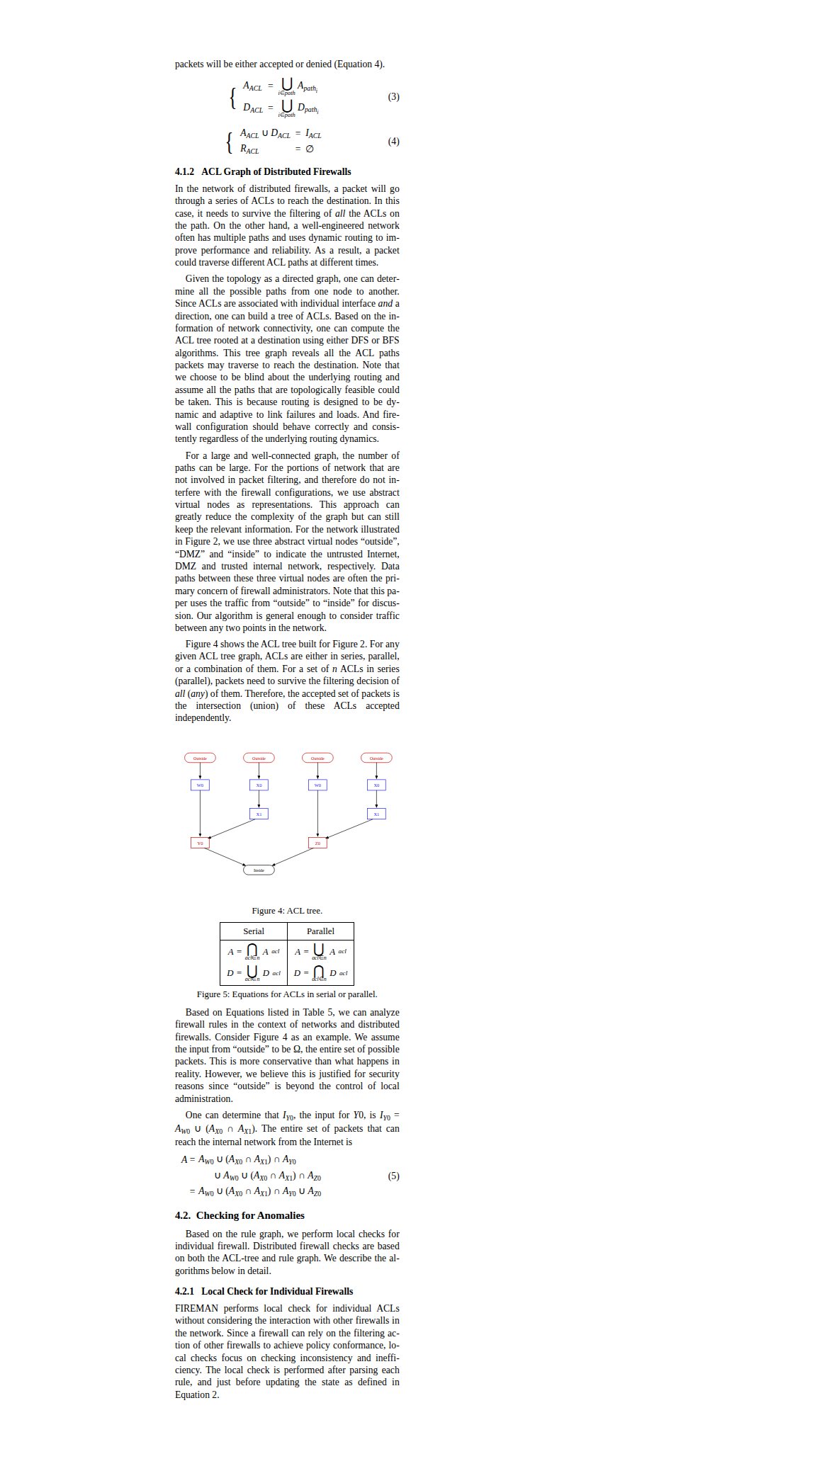packets will be either accepted or denied (Equation 4).
{
| A ACL | = | ⋃ i ∈ path A path i |
| D ACL | = | ⋃ i ∈ path D path i |
(3)
{
| A ACL ∪ D ACL | = | I ACL |
| R ACL | = | ∅ |
(4)
4.1.2 ACL Graph of Distributed Firewalls
In the network of distributed firewalls, a packet will go through a series of ACLs to reach the destination. In this case, it needs to survive the filtering of all the ACLs on the path. On the other hand, a well-engineered network often has multiple paths and uses dynamic routing to improve performance and reliability. As a result, a packet could traverse different ACL paths at different times.
Given the topology as a directed graph, one can determine all the possible paths from one node to another. Since ACLs are associated with individual interface and a direction, one can build a tree of ACLs. Based on the information of network connectivity, one can compute the ACL tree rooted at a destination using either DFS or BFS algorithms. This tree graph reveals all the ACL paths packets may traverse to reach the destination. Note that we choose to be blind about the underlying routing and assume all the paths that are topologically feasible could be taken. This is because routing is designed to be dynamic and adaptive to link failures and loads. And firewall configuration should behave correctly and consistently regardless of the underlying routing dynamics.
For a large and well-connected graph, the number of paths can be large. For the portions of network that are not involved in packet filtering, and therefore do not interfere with the firewall configurations, we use abstract virtual nodes as representations. This approach can greatly reduce the complexity of the graph but can still keep the relevant information. For the network illustrated in Figure 2, we use three abstract virtual nodes “outside”, “DMZ” and “inside” to indicate the untrusted Internet, DMZ and trusted internal network, respectively. Data paths between these three virtual nodes are often the primary concern of firewall administrators. Note that this paper uses the traffic from “outside” to “inside” for discussion. Our algorithm is general enough to consider traffic between any two points in the network.
Figure 4 shows the ACL tree built for Figure 2. For any given ACL tree graph, ACLs are either in series, parallel, or a combination of them. For a set of n ACLs in series (parallel), packets need to survive the filtering decision of all (any) of them. Therefore, the accepted set of packets is the intersection (union) of these ACLs accepted independently.
Outside Outside Outside Outside W0 X0 W0 X0 X1 X1 Y0 Z0 Inside
Figure 4: ACL tree.
| Serial | Parallel |
| --- | --- |
| A = ⋂ acl ∈ n A acl D = ⋃ acl ∈ n D acl | A = ⋃ acl ∈ n A acl D = ⋂ acl ∈ n D acl |
Figure 5: Equations for ACLs in serial or parallel.
Based on Equations listed in Table 5, we can analyze firewall rules in the context of networks and distributed firewalls. Consider Figure 4 as an example. We assume the input from “outside” to be Ω, the entire set of possible packets. This is more conservative than what happens in reality. However, we believe this is justified for security reasons since “outside” is beyond the control of local administration.
One can determine that IY0, the input for Y0, is IY0 = AW0 ∪ (AX0 ∩ AX1). The entire set of packets that can reach the internal network from the Internet is
A = AW0 ∪ (AX0 ∩ AX1) ∩ AY0
∪ AW0 ∪ (AX0 ∩ AX1) ∩ AZ0 (5)
= AW0 ∪ (AX0 ∩ AX1) ∩ AY0 ∪ AZ0
4.2. Checking for Anomalies
Based on the rule graph, we perform local checks for individual firewall. Distributed firewall checks are based on both the ACL-tree and rule graph. We describe the algorithms below in detail.
4.2.1 Local Check for Individual Firewalls
FIREMAN performs local check for individual ACLs without considering the interaction with other firewalls in the network. Since a firewall can rely on the filtering action of other firewalls to achieve policy conformance, local checks focus on checking inconsistency and inefficiency. The local check is performed after parsing each rule, and just before updating the state as defined in Equation 2.